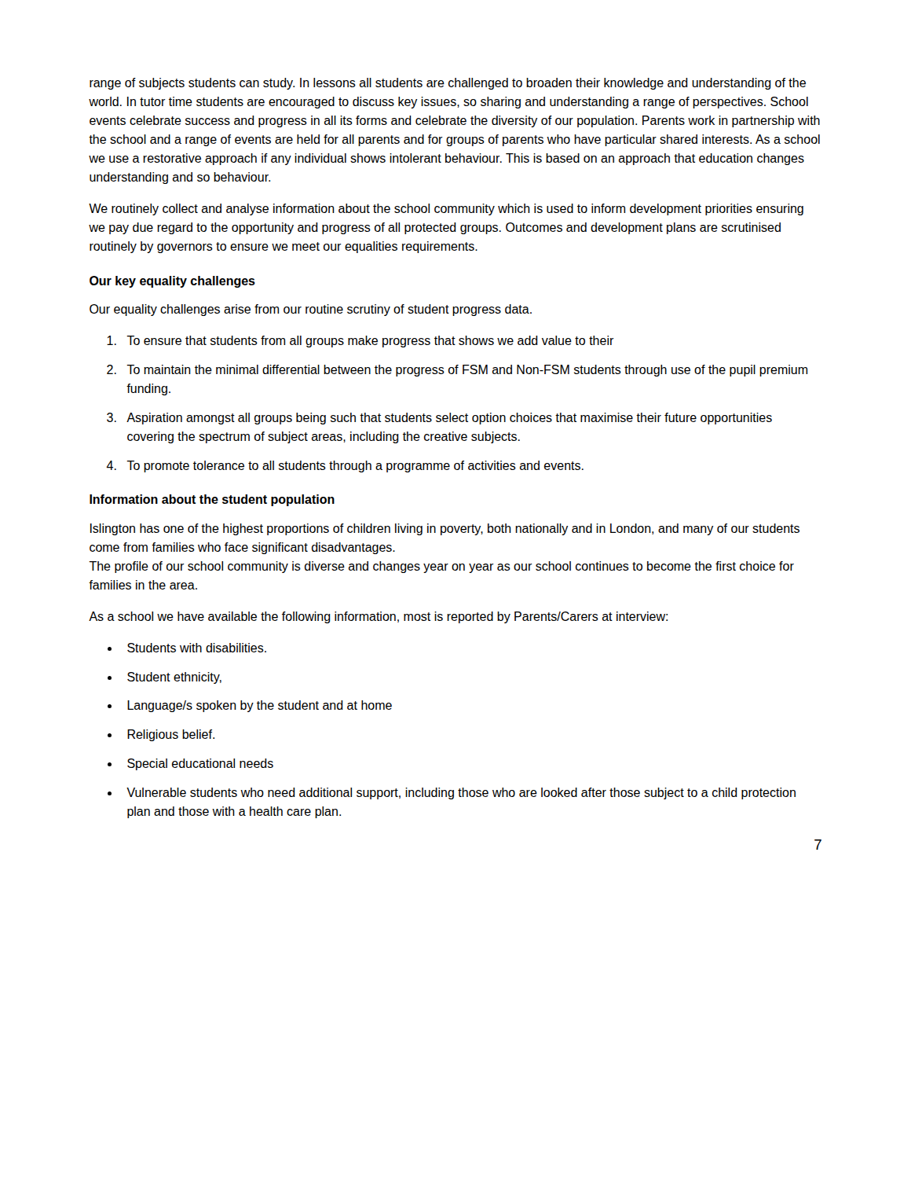range of subjects students can study. In lessons all students are challenged to broaden their knowledge and understanding of the world. In tutor time students are encouraged to discuss key issues, so sharing and understanding a range of perspectives. School events celebrate success and progress in all its forms and celebrate the diversity of our population. Parents work in partnership with the school and a range of events are held for all parents and for groups of parents who have particular shared interests. As a school we use a restorative approach if any individual shows intolerant behaviour. This is based on an approach that education changes understanding and so behaviour.
We routinely collect and analyse information about the school community which is used to inform development priorities ensuring we pay due regard to the opportunity and progress of all protected groups. Outcomes and development plans are scrutinised routinely by governors to ensure we meet our equalities requirements.
Our key equality challenges
Our equality challenges arise from our routine scrutiny of student progress data.
To ensure that students from all groups make progress that shows we add value to their
To maintain the minimal differential between the progress of FSM and Non-FSM students through use of the pupil premium funding.
Aspiration amongst all groups being such that students select option choices that maximise their future opportunities covering the spectrum of subject areas, including the creative subjects.
To promote tolerance to all students through a programme of activities and events.
Information about the student population
Islington has one of the highest proportions of children living in poverty, both nationally and in London, and many of our students come from families who face significant disadvantages.
The profile of our school community is diverse and changes year on year as our school continues to become the first choice for families in the area.
As a school we have available the following information, most is reported by Parents/Carers at interview:
Students with disabilities.
Student ethnicity,
Language/s spoken by the student and at home
Religious belief.
Special educational needs
Vulnerable students who need additional support, including those who are looked after those subject to a child protection plan and those with a health care plan.
7